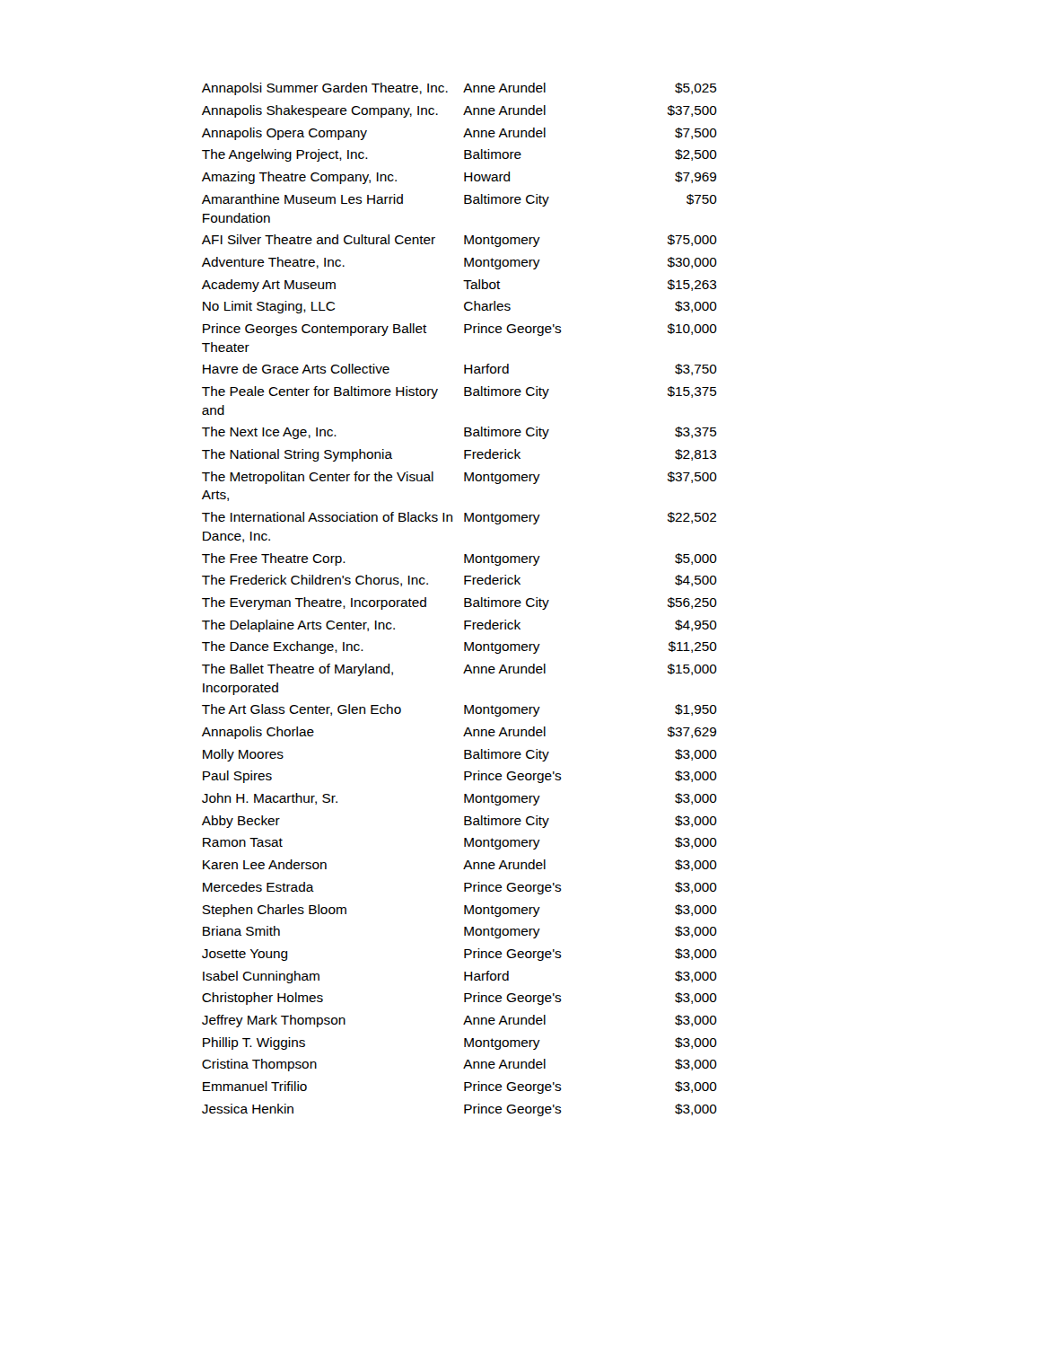| Annapolsi Summer Garden Theatre, Inc. | Anne Arundel | $5,025 | |
| Annapolis Shakespeare Company, Inc. | Anne Arundel | $37,500 | |
| Annapolis Opera Company | Anne Arundel | $7,500 | |
| The Angelwing Project, Inc. | Baltimore | $2,500 | |
| Amazing Theatre Company, Inc. | Howard | $7,969 | |
| Amaranthine Museum Les Harrid Foundation | Baltimore City | $750 | |
| AFI Silver Theatre and Cultural Center | Montgomery | $75,000 | |
| Adventure Theatre, Inc. | Montgomery | $30,000 | |
| Academy Art Museum | Talbot | $15,263 | |
| No Limit Staging, LLC | Charles | $3,000 | |
| Prince Georges Contemporary Ballet Theater | Prince George's | $10,000 | |
| Havre de Grace Arts Collective | Harford | $3,750 | |
| The Peale Center for Baltimore History and | Baltimore City | $15,375 | |
| The Next Ice Age, Inc. | Baltimore City | $3,375 | |
| The National String Symphonia | Frederick | $2,813 | |
| The Metropolitan Center for the Visual Arts, | Montgomery | $37,500 | |
| The International Association of Blacks In Dance, Inc. | Montgomery | $22,502 | |
| The Free Theatre Corp. | Montgomery | $5,000 | |
| The Frederick Children's Chorus, Inc. | Frederick | $4,500 | |
| The Everyman Theatre, Incorporated | Baltimore City | $56,250 | |
| The Delaplaine Arts Center, Inc. | Frederick | $4,950 | |
| The Dance Exchange, Inc. | Montgomery | $11,250 | |
| The Ballet Theatre of Maryland, Incorporated | Anne Arundel | $15,000 | |
| The Art Glass Center, Glen Echo | Montgomery | $1,950 | |
| Annapolis Chorlae | Anne Arundel | $37,629 | |
| Molly Moores | Baltimore City | $3,000 | |
| Paul Spires | Prince George's | $3,000 | |
| John H. Macarthur, Sr. | Montgomery | $3,000 | |
| Abby Becker | Baltimore City | $3,000 | |
| Ramon Tasat | Montgomery | $3,000 | |
| Karen Lee Anderson | Anne Arundel | $3,000 | |
| Mercedes Estrada | Prince George's | $3,000 | |
| Stephen Charles Bloom | Montgomery | $3,000 | |
| Briana Smith | Montgomery | $3,000 | |
| Josette Young | Prince George's | $3,000 | |
| Isabel Cunningham | Harford | $3,000 | |
| Christopher Holmes | Prince George's | $3,000 | |
| Jeffrey Mark Thompson | Anne Arundel | $3,000 | |
| Phillip T. Wiggins | Montgomery | $3,000 | |
| Cristina Thompson | Anne Arundel | $3,000 | |
| Emmanuel Trifilio | Prince George's | $3,000 | |
| Jessica Henkin | Prince George's | $3,000 | |